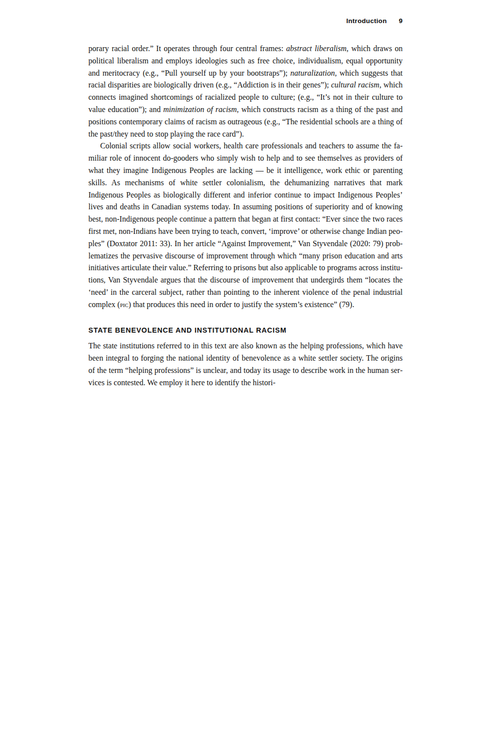Introduction 9
porary racial order.” It operates through four central frames: abstract liberalism, which draws on political liberalism and employs ideologies such as free choice, individualism, equal opportunity and meritocracy (e.g., “Pull yourself up by your bootstraps”); naturalization, which suggests that racial disparities are biologically driven (e.g., “Addiction is in their genes”); cultural racism, which connects imagined shortcomings of racialized people to culture; (e.g., “It’s not in their culture to value education”); and minimization of racism, which constructs racism as a thing of the past and positions contemporary claims of racism as outrageous (e.g., “The residential schools are a thing of the past/they need to stop playing the race card”).
Colonial scripts allow social workers, health care professionals and teachers to assume the familiar role of innocent do-gooders who simply wish to help and to see themselves as providers of what they imagine Indigenous Peoples are lacking — be it intelligence, work ethic or parenting skills. As mechanisms of white settler colonialism, the dehumanizing narratives that mark Indigenous Peoples as biologically different and inferior continue to impact Indigenous Peoples’ lives and deaths in Canadian systems today. In assuming positions of superiority and of knowing best, non-Indigenous people continue a pattern that began at first contact: “Ever since the two races first met, non-Indians have been trying to teach, convert, ‘improve’ or otherwise change Indian peoples” (Doxtator 2011: 33). In her article “Against Improvement,” Van Styvendale (2020: 79) problematizes the pervasive discourse of improvement through which “many prison education and arts initiatives articulate their value.” Referring to prisons but also applicable to programs across institutions, Van Styvendale argues that the discourse of improvement that undergirds them “locates the ‘need’ in the carceral subject, rather than pointing to the inherent violence of the penal industrial complex (pic) that produces this need in order to justify the system’s existence” (79).
State Benevolence and Institutional Racism
The state institutions referred to in this text are also known as the helping professions, which have been integral to forging the national identity of benevolence as a white settler society. The origins of the term “helping professions” is unclear, and today its usage to describe work in the human services is contested. We employ it here to identify the histori-